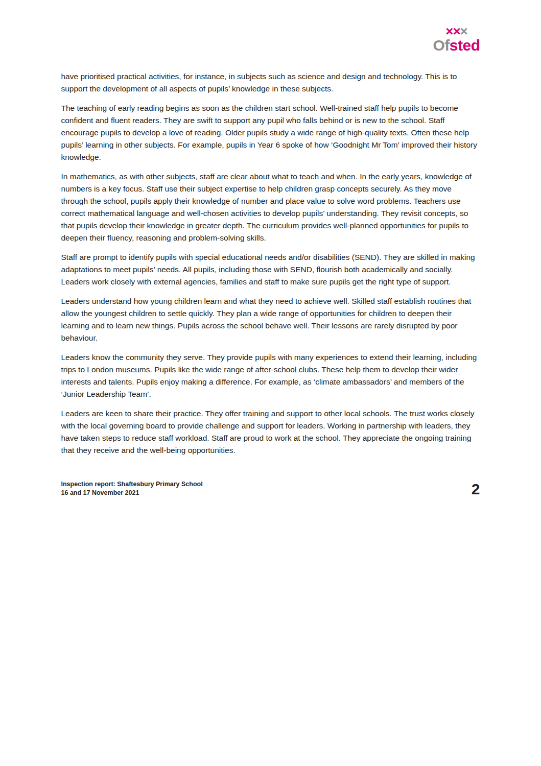×××
Ofsted
have prioritised practical activities, for instance, in subjects such as science and design and technology. This is to support the development of all aspects of pupils’ knowledge in these subjects.
The teaching of early reading begins as soon as the children start school. Well-trained staff help pupils to become confident and fluent readers. They are swift to support any pupil who falls behind or is new to the school. Staff encourage pupils to develop a love of reading. Older pupils study a wide range of high-quality texts. Often these help pupils’ learning in other subjects. For example, pupils in Year 6 spoke of how ‘Goodnight Mr Tom’ improved their history knowledge.
In mathematics, as with other subjects, staff are clear about what to teach and when. In the early years, knowledge of numbers is a key focus. Staff use their subject expertise to help children grasp concepts securely. As they move through the school, pupils apply their knowledge of number and place value to solve word problems. Teachers use correct mathematical language and well-chosen activities to develop pupils’ understanding. They revisit concepts, so that pupils develop their knowledge in greater depth. The curriculum provides well-planned opportunities for pupils to deepen their fluency, reasoning and problem-solving skills.
Staff are prompt to identify pupils with special educational needs and/or disabilities (SEND). They are skilled in making adaptations to meet pupils’ needs. All pupils, including those with SEND, flourish both academically and socially. Leaders work closely with external agencies, families and staff to make sure pupils get the right type of support.
Leaders understand how young children learn and what they need to achieve well. Skilled staff establish routines that allow the youngest children to settle quickly. They plan a wide range of opportunities for children to deepen their learning and to learn new things. Pupils across the school behave well. Their lessons are rarely disrupted by poor behaviour.
Leaders know the community they serve. They provide pupils with many experiences to extend their learning, including trips to London museums. Pupils like the wide range of after-school clubs. These help them to develop their wider interests and talents. Pupils enjoy making a difference. For example, as ‘climate ambassadors’ and members of the ‘Junior Leadership Team’.
Leaders are keen to share their practice. They offer training and support to other local schools. The trust works closely with the local governing board to provide challenge and support for leaders. Working in partnership with leaders, they have taken steps to reduce staff workload. Staff are proud to work at the school. They appreciate the ongoing training that they receive and the well-being opportunities.
Inspection report: Shaftesbury Primary School
16 and 17 November 2021
2